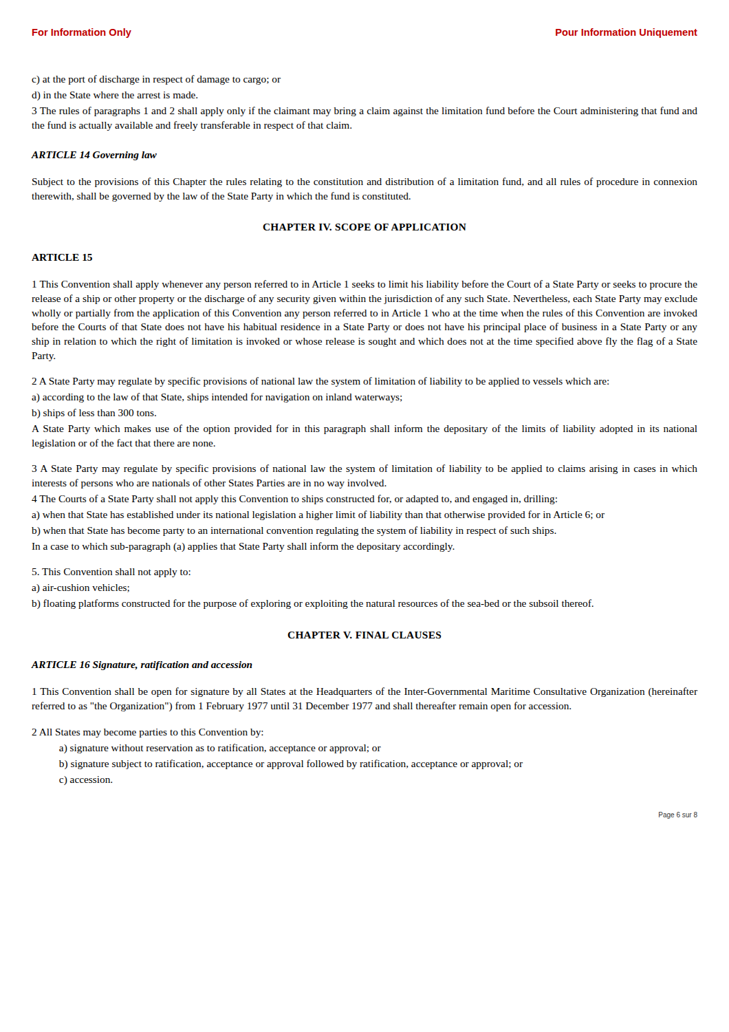For Information Only Pour Information Uniquement
c) at the port of discharge in respect of damage to cargo; or
d) in the State where the arrest is made.
3 The rules of paragraphs 1 and 2 shall apply only if the claimant may bring a claim against the limitation fund before the Court administering that fund and the fund is actually available and freely transferable in respect of that claim.
ARTICLE 14 Governing law
Subject to the provisions of this Chapter the rules relating to the constitution and distribution of a limitation fund, and all rules of procedure in connexion therewith, shall be governed by the law of the State Party in which the fund is constituted.
CHAPTER IV. SCOPE OF APPLICATION
ARTICLE 15
1 This Convention shall apply whenever any person referred to in Article 1 seeks to limit his liability before the Court of a State Party or seeks to procure the release of a ship or other property or the discharge of any security given within the jurisdiction of any such State. Nevertheless, each State Party may exclude wholly or partially from the application of this Convention any person referred to in Article 1 who at the time when the rules of this Convention are invoked before the Courts of that State does not have his habitual residence in a State Party or does not have his principal place of business in a State Party or any ship in relation to which the right of limitation is invoked or whose release is sought and which does not at the time specified above fly the flag of a State Party.
2 A State Party may regulate by specific provisions of national law the system of limitation of liability to be applied to vessels which are:
a) according to the law of that State, ships intended for navigation on inland waterways;
b) ships of less than 300 tons.
A State Party which makes use of the option provided for in this paragraph shall inform the depositary of the limits of liability adopted in its national legislation or of the fact that there are none.
3 A State Party may regulate by specific provisions of national law the system of limitation of liability to be applied to claims arising in cases in which interests of persons who are nationals of other States Parties are in no way involved.
4 The Courts of a State Party shall not apply this Convention to ships constructed for, or adapted to, and engaged in, drilling:
a) when that State has established under its national legislation a higher limit of liability than that otherwise provided for in Article 6; or
b) when that State has become party to an international convention regulating the system of liability in respect of such ships.
In a case to which sub-paragraph (a) applies that State Party shall inform the depositary accordingly.
5. This Convention shall not apply to:
a) air-cushion vehicles;
b) floating platforms constructed for the purpose of exploring or exploiting the natural resources of the sea-bed or the subsoil thereof.
CHAPTER V. FINAL CLAUSES
ARTICLE 16 Signature, ratification and accession
1 This Convention shall be open for signature by all States at the Headquarters of the Inter-Governmental Maritime Consultative Organization (hereinafter referred to as "the Organization") from 1 February 1977 until 31 December 1977 and shall thereafter remain open for accession.
2 All States may become parties to this Convention by:
a) signature without reservation as to ratification, acceptance or approval; or
b) signature subject to ratification, acceptance or approval followed by ratification, acceptance or approval; or
c) accession.
Page 6 sur 8